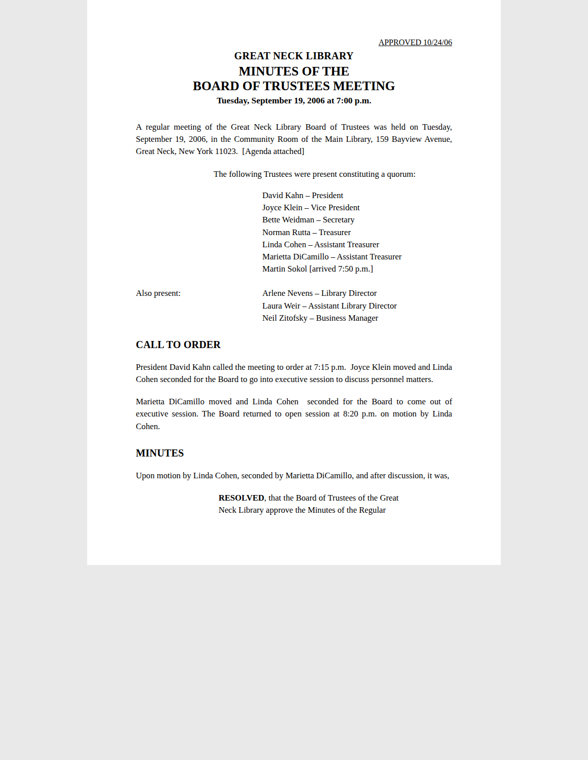APPROVED 10/24/06
GREAT NECK LIBRARY
MINUTES OF THE
BOARD OF TRUSTEES MEETING
Tuesday, September 19, 2006 at 7:00 p.m.
A regular meeting of the Great Neck Library Board of Trustees was held on Tuesday, September 19, 2006, in the Community Room of the Main Library, 159 Bayview Avenue, Great Neck, New York 11023. [Agenda attached]
The following Trustees were present constituting a quorum:
| | David Kahn – President |
| | Joyce Klein – Vice President |
| | Bette Weidman – Secretary |
| | Norman Rutta – Treasurer |
| | Linda Cohen – Assistant Treasurer |
| | Marietta DiCamillo – Assistant Treasurer |
| | Martin Sokol [arrived 7:50 p.m.] |
| Also present: | Arlene Nevens – Library Director |
| | Laura Weir – Assistant Library Director |
| | Neil Zitofsky – Business Manager |
CALL TO ORDER
President David Kahn called the meeting to order at 7:15 p.m. Joyce Klein moved and Linda Cohen seconded for the Board to go into executive session to discuss personnel matters.
Marietta DiCamillo moved and Linda Cohen seconded for the Board to come out of executive session. The Board returned to open session at 8:20 p.m. on motion by Linda Cohen.
MINUTES
Upon motion by Linda Cohen, seconded by Marietta DiCamillo, and after discussion, it was,
RESOLVED, that the Board of Trustees of the Great Neck Library approve the Minutes of the Regular